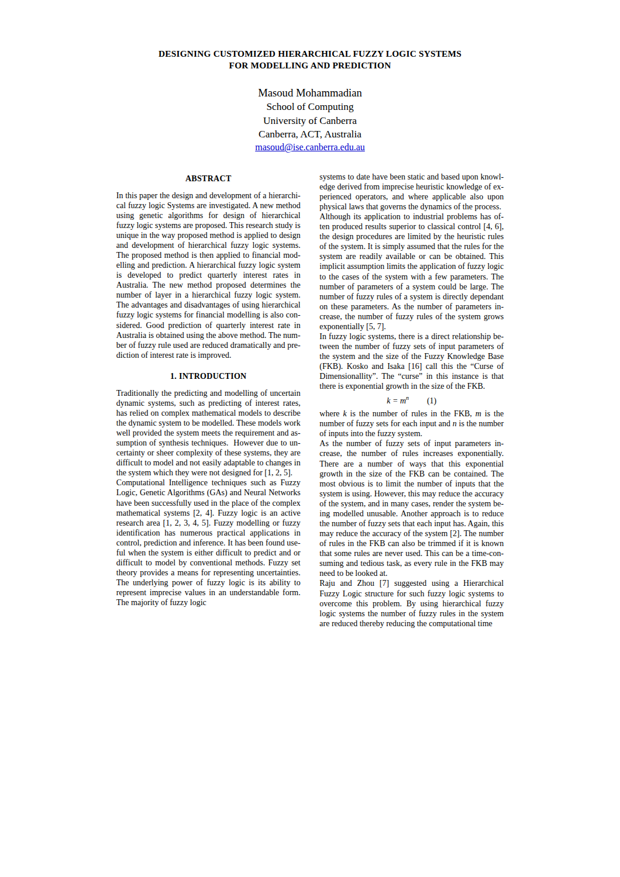DESIGNING CUSTOMIZED HIERARCHICAL FUZZY LOGIC SYSTEMS
FOR MODELLING AND PREDICTION
Masoud Mohammadian
School of Computing
University of Canberra
Canberra, ACT, Australia
masoud@ise.canberra.edu.au
ABSTRACT
In this paper the design and development of a hierarchical fuzzy logic Systems are investigated. A new method using genetic algorithms for design of hierarchical fuzzy logic systems are proposed. This research study is unique in the way proposed method is applied to design and development of hierarchical fuzzy logic systems. The proposed method is then applied to financial modelling and prediction. A hierarchical fuzzy logic system is developed to predict quarterly interest rates in Australia. The new method proposed determines the number of layer in a hierarchical fuzzy logic system. The advantages and disadvantages of using hierarchical fuzzy logic systems for financial modelling is also considered. Good prediction of quarterly interest rate in Australia is obtained using the above method. The number of fuzzy rule used are reduced dramatically and prediction of interest rate is improved.
1. INTRODUCTION
Traditionally the predicting and modelling of uncertain dynamic systems, such as predicting of interest rates, has relied on complex mathematical models to describe the dynamic system to be modelled. These models work well provided the system meets the requirement and assumption of synthesis techniques. However due to uncertainty or sheer complexity of these systems, they are difficult to model and not easily adaptable to changes in the system which they were not designed for [1, 2, 5].
Computational Intelligence techniques such as Fuzzy Logic, Genetic Algorithms (GAs) and Neural Networks have been successfully used in the place of the complex mathematical systems [2, 4]. Fuzzy logic is an active research area [1, 2, 3, 4, 5]. Fuzzy modelling or fuzzy identification has numerous practical applications in control, prediction and inference. It has been found useful when the system is either difficult to predict and or difficult to model by conventional methods. Fuzzy set theory provides a means for representing uncertainties. The underlying power of fuzzy logic is its ability to represent imprecise values in an understandable form. The majority of fuzzy logic
systems to date have been static and based upon knowledge derived from imprecise heuristic knowledge of experienced operators, and where applicable also upon physical laws that governs the dynamics of the process.
Although its application to industrial problems has often produced results superior to classical control [4, 6], the design procedures are limited by the heuristic rules of the system. It is simply assumed that the rules for the system are readily available or can be obtained. This implicit assumption limits the application of fuzzy logic to the cases of the system with a few parameters. The number of parameters of a system could be large. The number of fuzzy rules of a system is directly dependant on these parameters. As the number of parameters increase, the number of fuzzy rules of the system grows exponentially [5, 7].
In fuzzy logic systems, there is a direct relationship between the number of fuzzy sets of input parameters of the system and the size of the Fuzzy Knowledge Base (FKB). Kosko and Isaka [16] call this the “Curse of Dimensionallity”. The “curse” in this instance is that there is exponential growth in the size of the FKB.
k = mn(1)
where k is the number of rules in the FKB, m is the number of fuzzy sets for each input and n is the number of inputs into the fuzzy system.
As the number of fuzzy sets of input parameters increase, the number of rules increases exponentially. There are a number of ways that this exponential growth in the size of the FKB can be contained. The most obvious is to limit the number of inputs that the system is using. However, this may reduce the accuracy of the system, and in many cases, render the system being modelled unusable. Another approach is to reduce the number of fuzzy sets that each input has. Again, this may reduce the accuracy of the system [2]. The number of rules in the FKB can also be trimmed if it is known that some rules are never used. This can be a time-consuming and tedious task, as every rule in the FKB may need to be looked at.
Raju and Zhou [7] suggested using a Hierarchical Fuzzy Logic structure for such fuzzy logic systems to overcome this problem. By using hierarchical fuzzy logic systems the number of fuzzy rules in the system are reduced thereby reducing the computational time